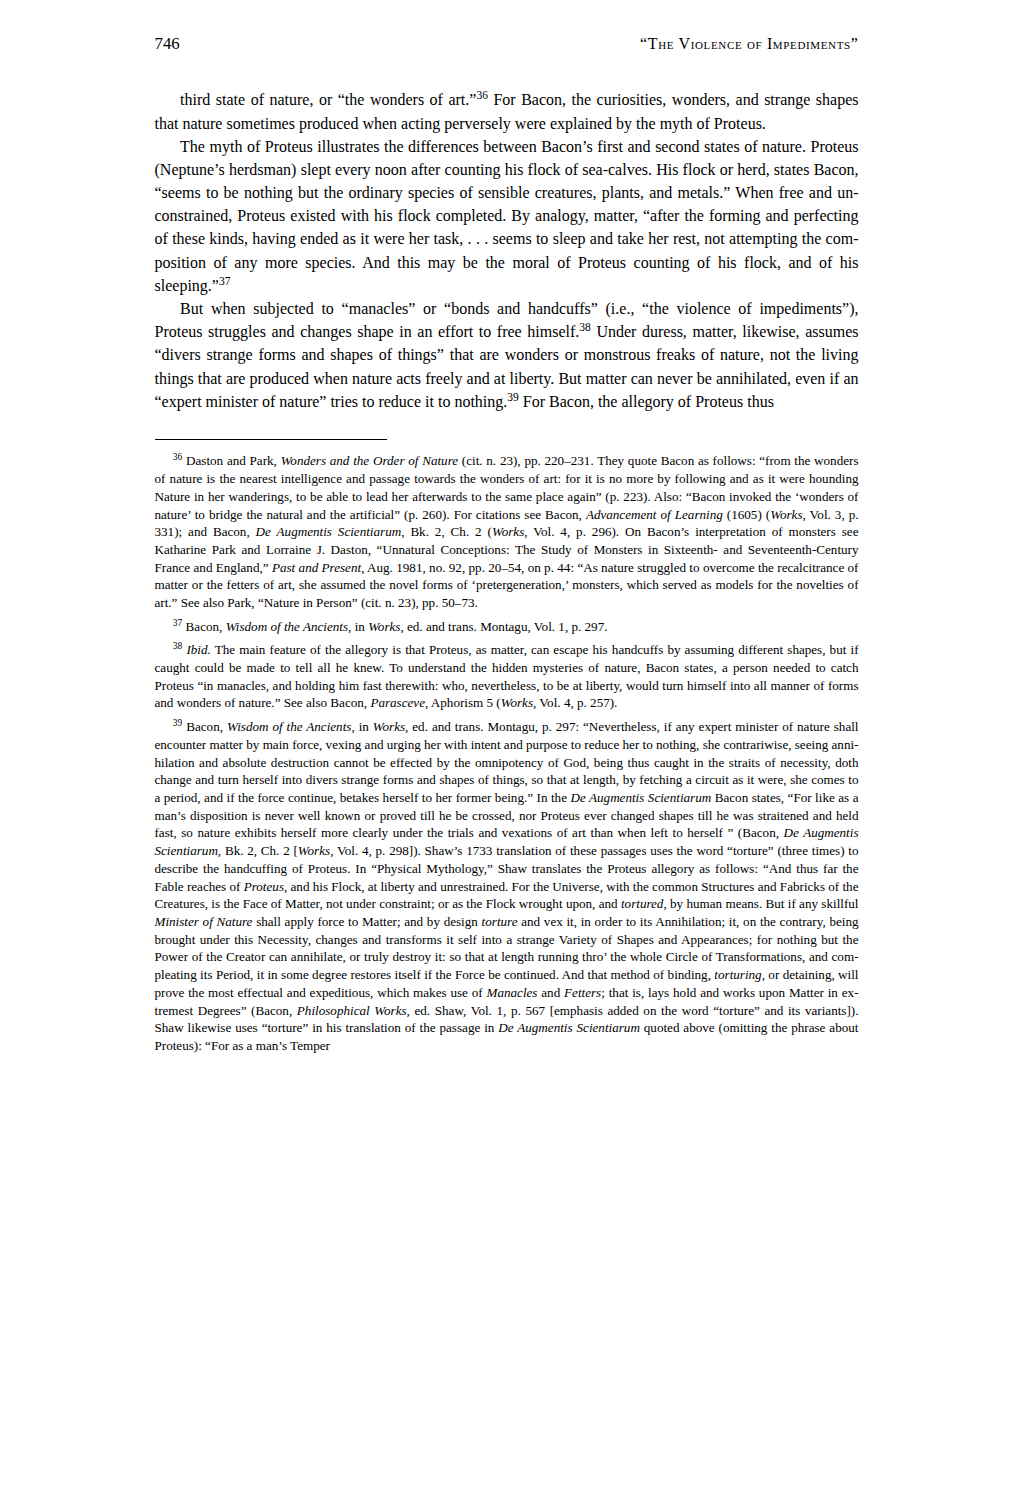746 “The Violence of Impediments”
third state of nature, or “the wonders of art.”36 For Bacon, the curiosities, wonders, and strange shapes that nature sometimes produced when acting perversely were explained by the myth of Proteus.
The myth of Proteus illustrates the differences between Bacon’s first and second states of nature. Proteus (Neptune’s herdsman) slept every noon after counting his flock of sea-calves. His flock or herd, states Bacon, “seems to be nothing but the ordinary species of sensible creatures, plants, and metals.” When free and unconstrained, Proteus existed with his flock completed. By analogy, matter, “after the forming and perfecting of these kinds, having ended as it were her task, . . . seems to sleep and take her rest, not attempting the composition of any more species. And this may be the moral of Proteus counting of his flock, and of his sleeping.”37
But when subjected to “manacles” or “bonds and handcuffs” (i.e., “the violence of impediments”), Proteus struggles and changes shape in an effort to free himself.38 Under duress, matter, likewise, assumes “divers strange forms and shapes of things” that are wonders or monstrous freaks of nature, not the living things that are produced when nature acts freely and at liberty. But matter can never be annihilated, even if an “expert minister of nature” tries to reduce it to nothing.39 For Bacon, the allegory of Proteus thus
36 Daston and Park, Wonders and the Order of Nature (cit. n. 23), pp. 220–231. They quote Bacon as follows: “from the wonders of nature is the nearest intelligence and passage towards the wonders of art: for it is no more by following and as it were hounding Nature in her wanderings, to be able to lead her afterwards to the same place again” (p. 223). Also: “Bacon invoked the ‘wonders of nature’ to bridge the natural and the artificial” (p. 260). For citations see Bacon, Advancement of Learning (1605) (Works, Vol. 3, p. 331); and Bacon, De Augmentis Scientiarum, Bk. 2, Ch. 2 (Works, Vol. 4, p. 296). On Bacon’s interpretation of monsters see Katharine Park and Lorraine J. Daston, “Unnatural Conceptions: The Study of Monsters in Sixteenth- and Seventeenth-Century France and England,” Past and Present, Aug. 1981, no. 92, pp. 20–54, on p. 44: “As nature struggled to overcome the recalcitrance of matter or the fetters of art, she assumed the novel forms of ‘pretergeneration,’ monsters, which served as models for the novelties of art.” See also Park, “Nature in Person” (cit. n. 23), pp. 50–73.
37 Bacon, Wisdom of the Ancients, in Works, ed. and trans. Montagu, Vol. 1, p. 297.
38 Ibid. The main feature of the allegory is that Proteus, as matter, can escape his handcuffs by assuming different shapes, but if caught could be made to tell all he knew. To understand the hidden mysteries of nature, Bacon states, a person needed to catch Proteus “in manacles, and holding him fast therewith: who, nevertheless, to be at liberty, would turn himself into all manner of forms and wonders of nature.” See also Bacon, Parasceve, Aphorism 5 (Works, Vol. 4, p. 257).
39 Bacon, Wisdom of the Ancients, in Works, ed. and trans. Montagu, p. 297: “Nevertheless, if any expert minister of nature shall encounter matter by main force, vexing and urging her with intent and purpose to reduce her to nothing, she contrariwise, seeing annihilation and absolute destruction cannot be effected by the omnipotency of God, being thus caught in the straits of necessity, doth change and turn herself into divers strange forms and shapes of things, so that at length, by fetching a circuit as it were, she comes to a period, and if the force continue, betakes herself to her former being.” In the De Augmentis Scientiarum Bacon states, “For like as a man’s disposition is never well known or proved till he be crossed, nor Proteus ever changed shapes till he was straitened and held fast, so nature exhibits herself more clearly under the trials and vexations of art than when left to herself ” (Bacon, De Augmentis Scientiarum, Bk. 2, Ch. 2 [Works, Vol. 4, p. 298]). Shaw’s 1733 translation of these passages uses the word “torture” (three times) to describe the handcuffing of Proteus. In “Physical Mythology,” Shaw translates the Proteus allegory as follows: “And thus far the Fable reaches of Proteus, and his Flock, at liberty and unrestrained. For the Universe, with the common Structures and Fabricks of the Creatures, is the Face of Matter, not under constraint; or as the Flock wrought upon, and tortured, by human means. But if any skillful Minister of Nature shall apply force to Matter; and by design torture and vex it, in order to its Annihilation; it, on the contrary, being brought under this Necessity, changes and transforms it self into a strange Variety of Shapes and Appearances; for nothing but the Power of the Creator can annihilate, or truly destroy it: so that at length running thro’ the whole Circle of Transformations, and compleating its Period, it in some degree restores itself if the Force be continued. And that method of binding, torturing, or detaining, will prove the most effectual and expeditious, which makes use of Manacles and Fetters; that is, lays hold and works upon Matter in extremest Degrees” (Bacon, Philosophical Works, ed. Shaw, Vol. 1, p. 567 [emphasis added on the word “torture” and its variants]). Shaw likewise uses “torture” in his translation of the passage in De Augmentis Scientiarum quoted above (omitting the phrase about Proteus): “For as a man’s Temper